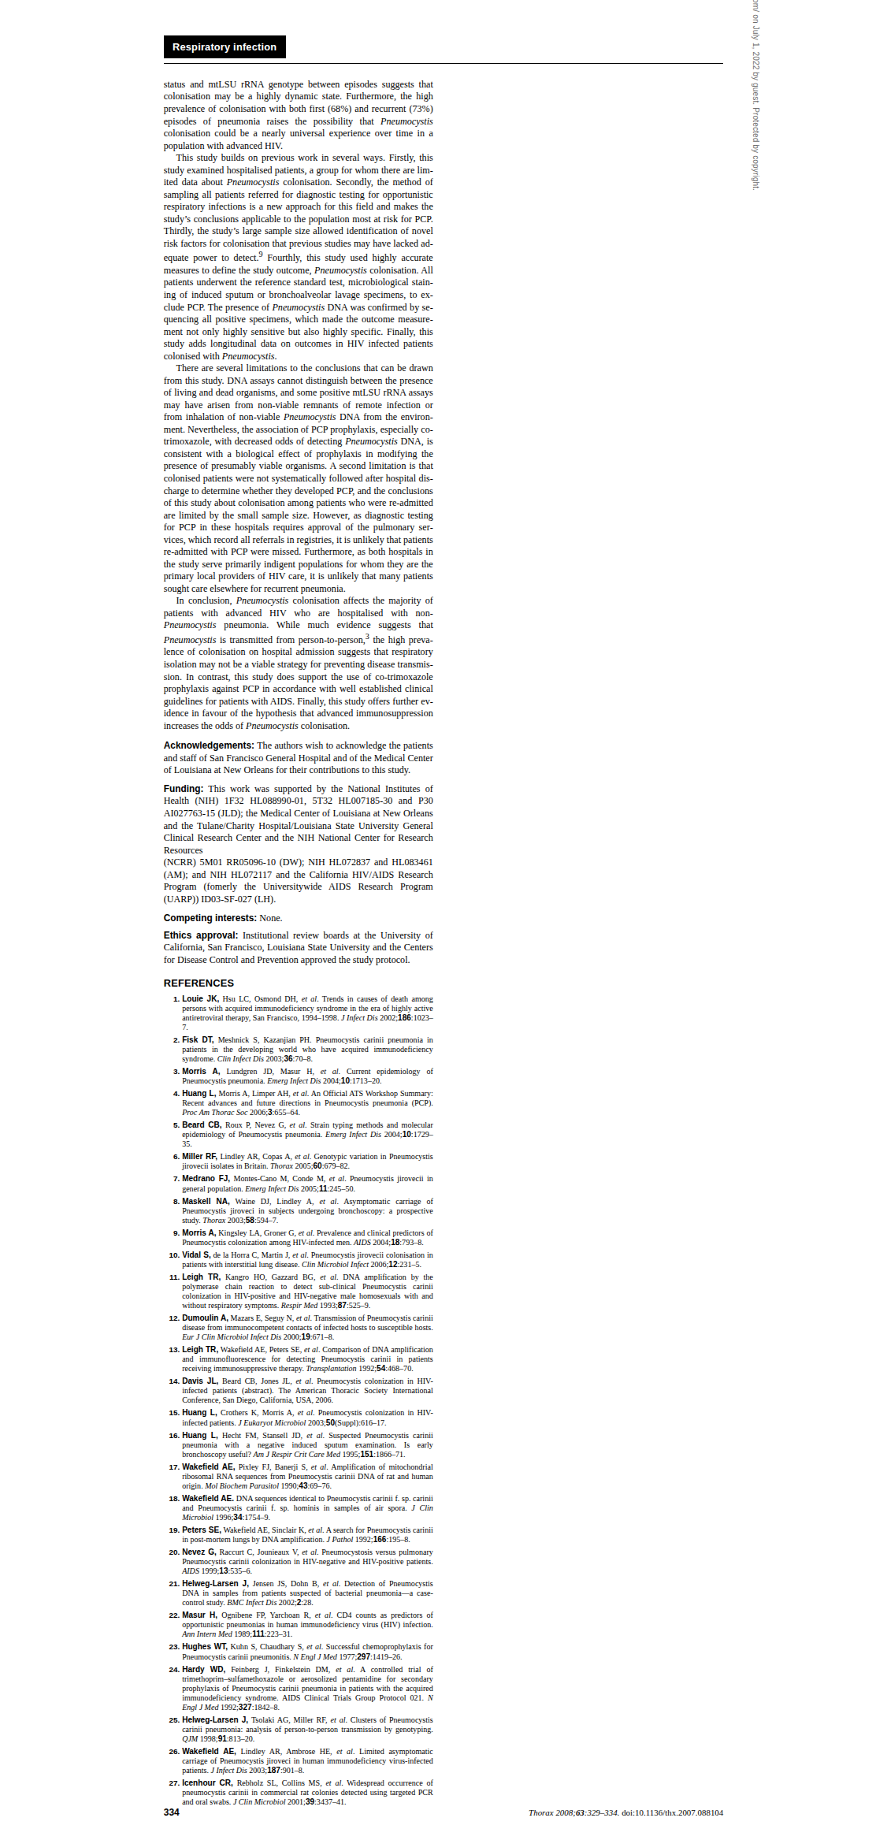Respiratory infection
status and mtLSU rRNA genotype between episodes suggests that colonisation may be a highly dynamic state. Furthermore, the high prevalence of colonisation with both first (68%) and recurrent (73%) episodes of pneumonia raises the possibility that Pneumocystis colonisation could be a nearly universal experience over time in a population with advanced HIV.
This study builds on previous work in several ways. Firstly, this study examined hospitalised patients, a group for whom there are limited data about Pneumocystis colonisation. Secondly, the method of sampling all patients referred for diagnostic testing for opportunistic respiratory infections is a new approach for this field and makes the study’s conclusions applicable to the population most at risk for PCP. Thirdly, the study’s large sample size allowed identification of novel risk factors for colonisation that previous studies may have lacked adequate power to detect.9 Fourthly, this study used highly accurate measures to define the study outcome, Pneumocystis colonisation. All patients underwent the reference standard test, microbiological staining of induced sputum or bronchoalveolar lavage specimens, to exclude PCP. The presence of Pneumocystis DNA was confirmed by sequencing all positive specimens, which made the outcome measurement not only highly sensitive but also highly specific. Finally, this study adds longitudinal data on outcomes in HIV infected patients colonised with Pneumocystis.
There are several limitations to the conclusions that can be drawn from this study. DNA assays cannot distinguish between the presence of living and dead organisms, and some positive mtLSU rRNA assays may have arisen from non-viable remnants of remote infection or from inhalation of non-viable Pneumocystis DNA from the environment. Nevertheless, the association of PCP prophylaxis, especially co-trimoxazole, with decreased odds of detecting Pneumocystis DNA, is consistent with a biological effect of prophylaxis in modifying the presence of presumably viable organisms. A second limitation is that colonised patients were not systematically followed after hospital discharge to determine whether they developed PCP, and the conclusions of this study about colonisation among patients who were re-admitted are limited by the small sample size. However, as diagnostic testing for PCP in these hospitals requires approval of the pulmonary services, which record all referrals in registries, it is unlikely that patients re-admitted with PCP were missed. Furthermore, as both hospitals in the study serve primarily indigent populations for whom they are the primary local providers of HIV care, it is unlikely that many patients sought care elsewhere for recurrent pneumonia.
In conclusion, Pneumocystis colonisation affects the majority of patients with advanced HIV who are hospitalised with non-Pneumocystis pneumonia. While much evidence suggests that Pneumocystis is transmitted from person-to-person,3 the high prevalence of colonisation on hospital admission suggests that respiratory isolation may not be a viable strategy for preventing disease transmission. In contrast, this study does support the use of co-trimoxazole prophylaxis against PCP in accordance with well established clinical guidelines for patients with AIDS. Finally, this study offers further evidence in favour of the hypothesis that advanced immunosuppression increases the odds of Pneumocystis colonisation.
Acknowledgements: The authors wish to acknowledge the patients and staff of San Francisco General Hospital and of the Medical Center of Louisiana at New Orleans for their contributions to this study.
Funding: This work was supported by the National Institutes of Health (NIH) 1F32 HL088990-01, 5T32 HL007185-30 and P30 AI027763-15 (JLD); the Medical Center of Louisiana at New Orleans and the Tulane/Charity Hospital/Louisiana State University General Clinical Research Center and the NIH National Center for Research Resources
(NCRR) 5M01 RR05096-10 (DW); NIH HL072837 and HL083461 (AM); and NIH HL072117 and the California HIV/AIDS Research Program (fomerly the Universitywide AIDS Research Program (UARP)) ID03-SF-027 (LH).
Competing interests: None.
Ethics approval: Institutional review boards at the University of California, San Francisco, Louisiana State University and the Centers for Disease Control and Prevention approved the study protocol.
REFERENCES
Louie JK, Hsu LC, Osmond DH, et al. Trends in causes of death among persons with acquired immunodeficiency syndrome in the era of highly active antiretroviral therapy, San Francisco, 1994–1998. J Infect Dis 2002;186:1023–7.
Fisk DT, Meshnick S, Kazanjian PH. Pneumocystis carinii pneumonia in patients in the developing world who have acquired immunodeficiency syndrome. Clin Infect Dis 2003;36:70–8.
Morris A, Lundgren JD, Masur H, et al. Current epidemiology of Pneumocystis pneumonia. Emerg Infect Dis 2004;10:1713–20.
Huang L, Morris A, Limper AH, et al. An Official ATS Workshop Summary: Recent advances and future directions in Pneumocystis pneumonia (PCP). Proc Am Thorac Soc 2006;3:655–64.
Beard CB, Roux P, Nevez G, et al. Strain typing methods and molecular epidemiology of Pneumocystis pneumonia. Emerg Infect Dis 2004;10:1729–35.
Miller RF, Lindley AR, Copas A, et al. Genotypic variation in Pneumocystis jirovecii isolates in Britain. Thorax 2005;60:679–82.
Medrano FJ, Montes-Cano M, Conde M, et al. Pneumocystis jirovecii in general population. Emerg Infect Dis 2005;11:245–50.
Maskell NA, Waine DJ, Lindley A, et al. Asymptomatic carriage of Pneumocystis jiroveci in subjects undergoing bronchoscopy: a prospective study. Thorax 2003;58:594–7.
Morris A, Kingsley LA, Groner G, et al. Prevalence and clinical predictors of Pneumocystis colonization among HIV-infected men. AIDS 2004;18:793–8.
Vidal S, de la Horra C, Martin J, et al. Pneumocystis jirovecii colonisation in patients with interstitial lung disease. Clin Microbiol Infect 2006;12:231–5.
Leigh TR, Kangro HO, Gazzard BG, et al. DNA amplification by the polymerase chain reaction to detect sub-clinical Pneumocystis carinii colonization in HIV-positive and HIV-negative male homosexuals with and without respiratory symptoms. Respir Med 1993;87:525–9.
Dumoulin A, Mazars E, Seguy N, et al. Transmission of Pneumocystis carinii disease from immunocompetent contacts of infected hosts to susceptible hosts. Eur J Clin Microbiol Infect Dis 2000;19:671–8.
Leigh TR, Wakefield AE, Peters SE, et al. Comparison of DNA amplification and immunofluorescence for detecting Pneumocystis carinii in patients receiving immunosuppressive therapy. Transplantation 1992;54:468–70.
Davis JL, Beard CB, Jones JL, et al. Pneumocystis colonization in HIV-infected patients (abstract). The American Thoracic Society International Conference, San Diego, California, USA, 2006.
Huang L, Crothers K, Morris A, et al. Pneumocystis colonization in HIV-infected patients. J Eukaryot Microbiol 2003;50(Suppl):616–17.
Huang L, Hecht FM, Stansell JD, et al. Suspected Pneumocystis carinii pneumonia with a negative induced sputum examination. Is early bronchoscopy useful? Am J Respir Crit Care Med 1995;151:1866–71.
Wakefield AE, Pixley FJ, Banerji S, et al. Amplification of mitochondrial ribosomal RNA sequences from Pneumocystis carinii DNA of rat and human origin. Mol Biochem Parasitol 1990;43:69–76.
Wakefield AE. DNA sequences identical to Pneumocystis carinii f. sp. carinii and Pneumocystis carinii f. sp. hominis in samples of air spora. J Clin Microbiol 1996;34:1754–9.
Peters SE, Wakefield AE, Sinclair K, et al. A search for Pneumocystis carinii in post-mortem lungs by DNA amplification. J Pathol 1992;166:195–8.
Nevez G, Raccurt C, Jounieaux V, et al. Pneumocystosis versus pulmonary Pneumocystis carinii colonization in HIV-negative and HIV-positive patients. AIDS 1999;13:535–6.
Helweg-Larsen J, Jensen JS, Dohn B, et al. Detection of Pneumocystis DNA in samples from patients suspected of bacterial pneumonia—a case-control study. BMC Infect Dis 2002;2:28.
Masur H, Ognibene FP, Yarchoan R, et al. CD4 counts as predictors of opportunistic pneumonias in human immunodeficiency virus (HIV) infection. Ann Intern Med 1989;111:223–31.
Hughes WT, Kuhn S, Chaudhary S, et al. Successful chemoprophylaxis for Pneumocystis carinii pneumonitis. N Engl J Med 1977;297:1419–26.
Hardy WD, Feinberg J, Finkelstein DM, et al. A controlled trial of trimethoprim–sulfamethoxazole or aerosolized pentamidine for secondary prophylaxis of Pneumocystis carinii pneumonia in patients with the acquired immunodeficiency syndrome. AIDS Clinical Trials Group Protocol 021. N Engl J Med 1992;327:1842–8.
Helweg-Larsen J, Tsolaki AG, Miller RF, et al. Clusters of Pneumocystis carinii pneumonia: analysis of person-to-person transmission by genotyping. QJM 1998;91:813–20.
Wakefield AE, Lindley AR, Ambrose HE, et al. Limited asymptomatic carriage of Pneumocystis jiroveci in human immunodeficiency virus-infected patients. J Infect Dis 2003;187:901–8.
Icenhour CR, Rebholz SL, Collins MS, et al. Widespread occurrence of pneumocystis carinii in commercial rat colonies detected using targeted PCR and oral swabs. J Clin Microbiol 2001;39:3437–41.
334
Thorax 2008;63:329–334. doi:10.1136/thx.2007.088104
Thorax: first published as 10.1136/thx.2007.088104 on 16 November 2007. Downloaded from http://thorax.bmj.com/ on July 1, 2022 by guest. Protected by copyright.